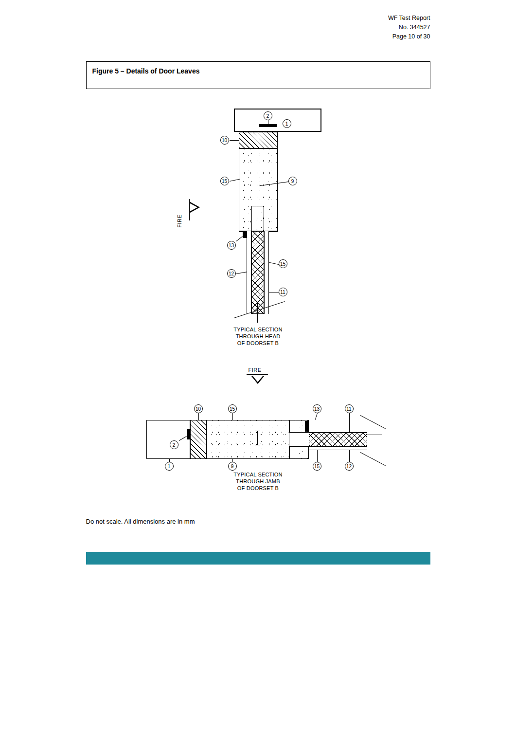WF Test Report
No. 344527
Page 10 of 30
Figure 5 – Details of Door Leaves
TOP DRAWING : TYPICAL SECTION THROUGH HEAD OF DOORSET B
2
1
10
15
9
FIRE
13
12
15
11
TYPICAL SECTION
THROUGH HEAD
OF DOORSET B
BOTTOM DRAWING : TYPICAL SECTION THROUGH JAMB OF DOORSET B
FIRE
1
2
10
15
9
13
11
15
12
TYPICAL SECTION
THROUGH JAMB
OF DOORSET B
Do not scale. All dimensions are in mm